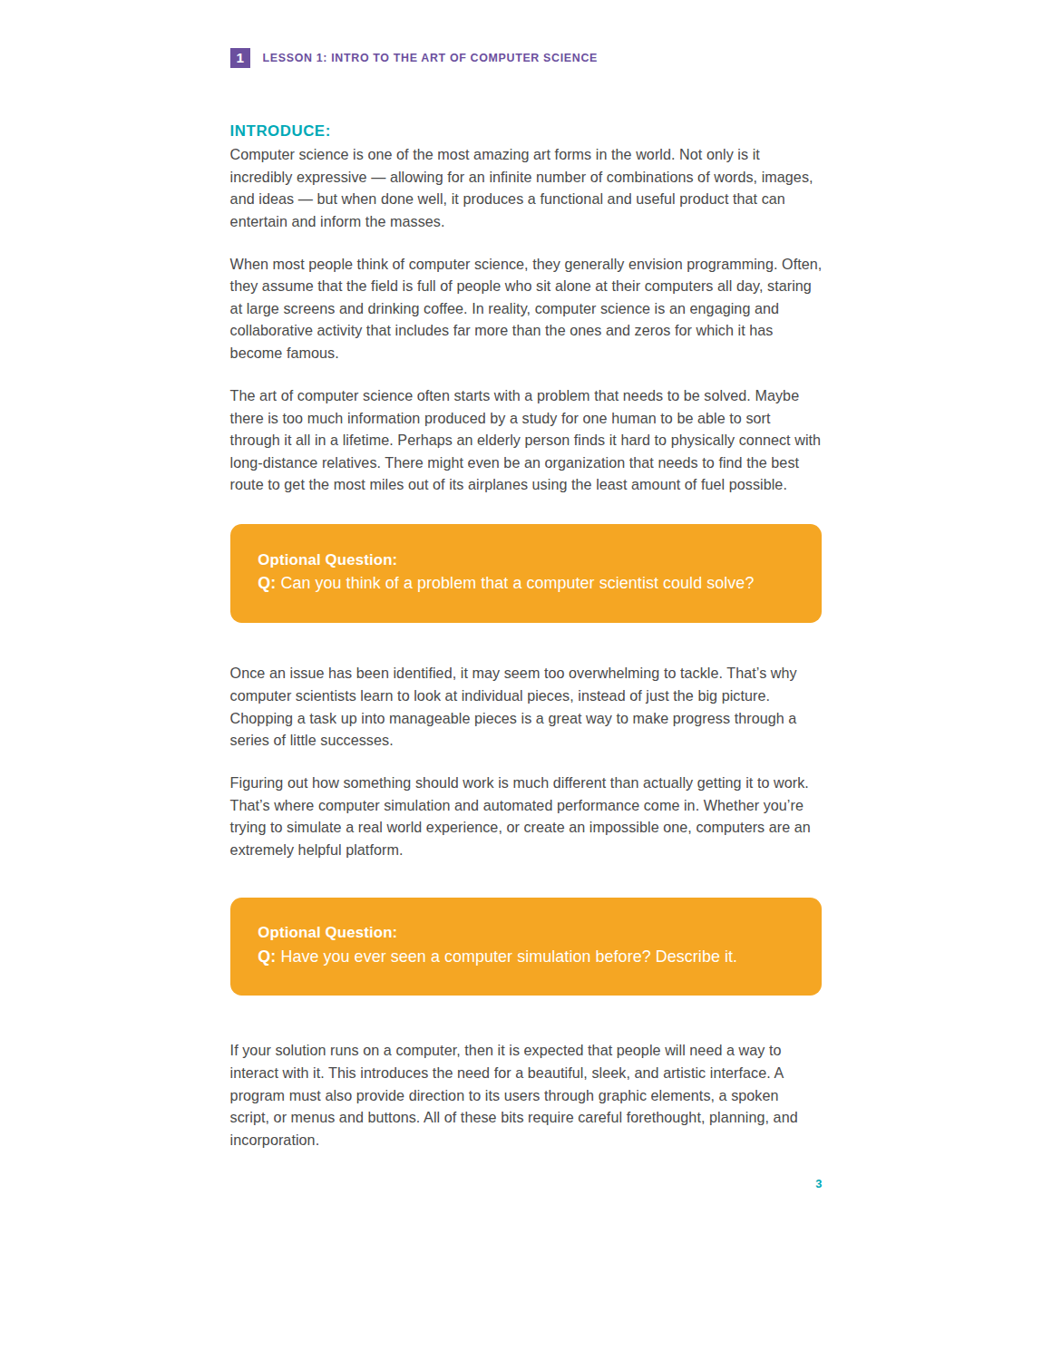1
Lesson 1: Intro to the Art of Computer Science
Introduce:
Computer science is one of the most amazing art forms in the world. Not only is it incredibly expressive — allowing for an infinite number of combinations of words, images, and ideas — but when done well, it produces a functional and useful product that can entertain and inform the masses.
When most people think of computer science, they generally envision programming. Often, they assume that the field is full of people who sit alone at their computers all day, staring at large screens and drinking coffee. In reality, computer science is an engaging and collaborative activity that includes far more than the ones and zeros for which it has become famous.
The art of computer science often starts with a problem that needs to be solved. Maybe there is too much information produced by a study for one human to be able to sort through it all in a lifetime. Perhaps an elderly person finds it hard to physically connect with long-distance relatives. There might even be an organization that needs to find the best route to get the most miles out of its airplanes using the least amount of fuel possible.
Optional Question:
Q: Can you think of a problem that a computer scientist could solve?
Once an issue has been identified, it may seem too overwhelming to tackle. That’s why computer scientists learn to look at individual pieces, instead of just the big picture. Chopping a task up into manageable pieces is a great way to make progress through a series of little successes.
Figuring out how something should work is much different than actually getting it to work. That’s where computer simulation and automated performance come in. Whether you’re trying to simulate a real world experience, or create an impossible one, computers are an extremely helpful platform.
Optional Question:
Q: Have you ever seen a computer simulation before? Describe it.
If your solution runs on a computer, then it is expected that people will need a way to interact with it. This introduces the need for a beautiful, sleek, and artistic interface. A program must also provide direction to its users through graphic elements, a spoken script, or menus and buttons. All of these bits require careful forethought, planning, and incorporation.
3